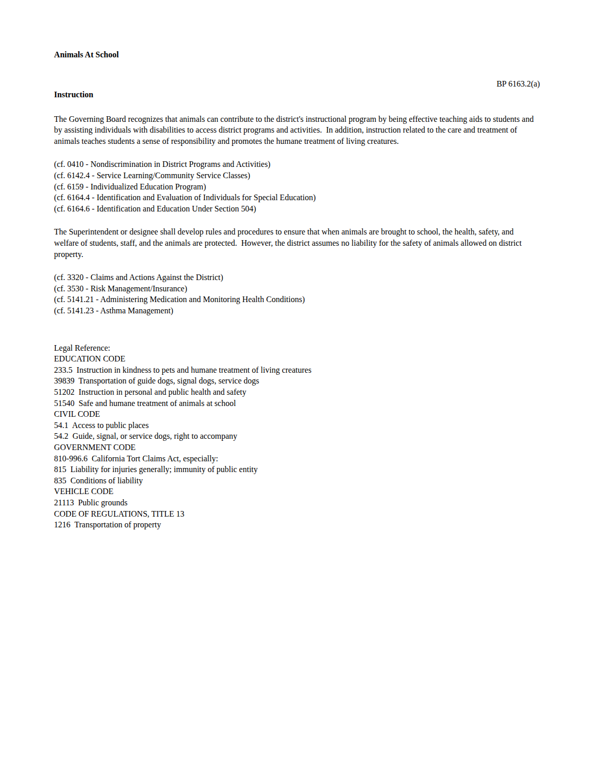Animals At School
BP 6163.2(a)
Instruction
The Governing Board recognizes that animals can contribute to the district's instructional program by being effective teaching aids to students and by assisting individuals with disabilities to access district programs and activities. In addition, instruction related to the care and treatment of animals teaches students a sense of responsibility and promotes the humane treatment of living creatures.
(cf. 0410 - Nondiscrimination in District Programs and Activities)
(cf. 6142.4 - Service Learning/Community Service Classes)
(cf. 6159 - Individualized Education Program)
(cf. 6164.4 - Identification and Evaluation of Individuals for Special Education)
(cf. 6164.6 - Identification and Education Under Section 504)
The Superintendent or designee shall develop rules and procedures to ensure that when animals are brought to school, the health, safety, and welfare of students, staff, and the animals are protected. However, the district assumes no liability for the safety of animals allowed on district property.
(cf. 3320 - Claims and Actions Against the District)
(cf. 3530 - Risk Management/Insurance)
(cf. 5141.21 - Administering Medication and Monitoring Health Conditions)
(cf. 5141.23 - Asthma Management)
Legal Reference:
EDUCATION CODE
233.5 Instruction in kindness to pets and humane treatment of living creatures
39839 Transportation of guide dogs, signal dogs, service dogs
51202 Instruction in personal and public health and safety
51540 Safe and humane treatment of animals at school
CIVIL CODE
54.1 Access to public places
54.2 Guide, signal, or service dogs, right to accompany
GOVERNMENT CODE
810-996.6 California Tort Claims Act, especially:
815 Liability for injuries generally; immunity of public entity
835 Conditions of liability
VEHICLE CODE
21113 Public grounds
CODE OF REGULATIONS, TITLE 13
1216 Transportation of property